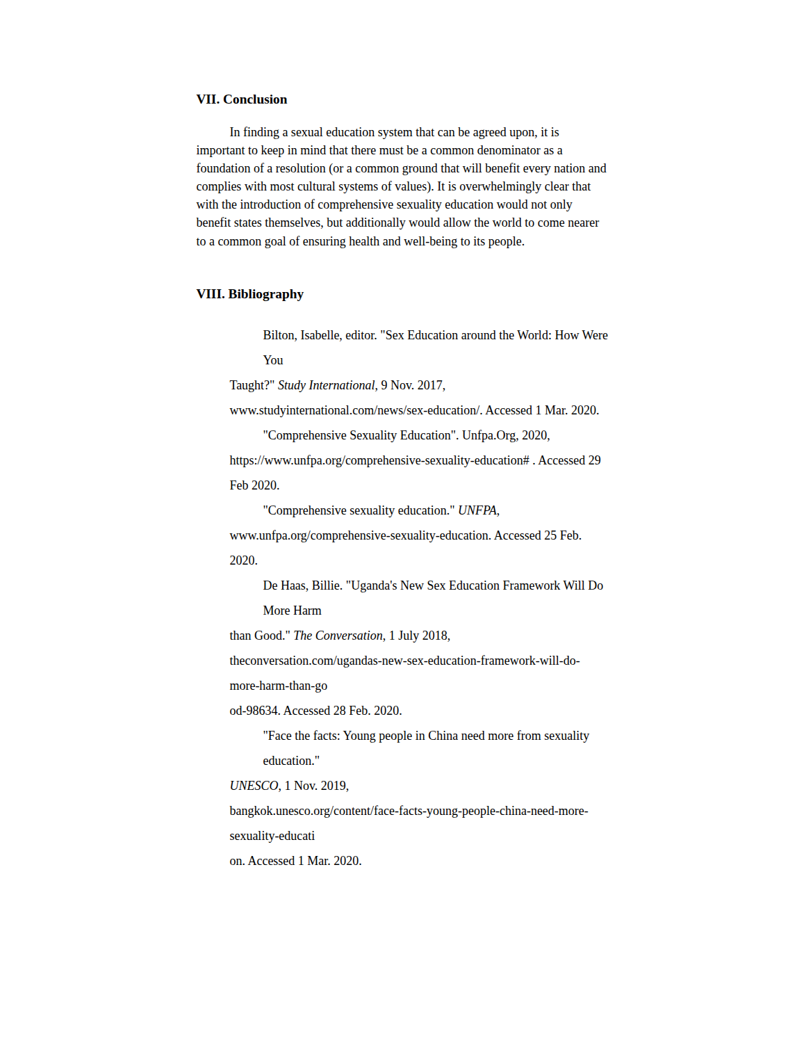VII. Conclusion
In finding a sexual education system that can be agreed upon, it is important to keep in mind that there must be a common denominator as a foundation of a resolution (or a common ground that will benefit every nation and complies with most cultural systems of values). It is overwhelmingly clear that with the introduction of comprehensive sexuality education would not only benefit states themselves, but additionally would allow the world to come nearer to a common goal of ensuring health and well-being to its people.
VIII. Bibliography
Bilton, Isabelle, editor. "Sex Education around the World: How Were You Taught?" Study International, 9 Nov. 2017, www.studyinternational.com/news/sex-education/. Accessed 1 Mar. 2020.
"Comprehensive Sexuality Education". Unfpa.Org, 2020, https://www.unfpa.org/comprehensive-sexuality-education# . Accessed 29 Feb 2020.
"Comprehensive sexuality education." UNFPA, www.unfpa.org/comprehensive-sexuality-education. Accessed 25 Feb. 2020.
De Haas, Billie. "Uganda's New Sex Education Framework Will Do More Harm than Good." The Conversation, 1 July 2018, theconversation.com/ugandas-new-sex-education-framework-will-do-more-harm-than-go od-98634. Accessed 28 Feb. 2020.
"Face the facts: Young people in China need more from sexuality education." UNESCO, 1 Nov. 2019, bangkok.unesco.org/content/face-facts-young-people-china-need-more-sexuality-educati on. Accessed 1 Mar. 2020.